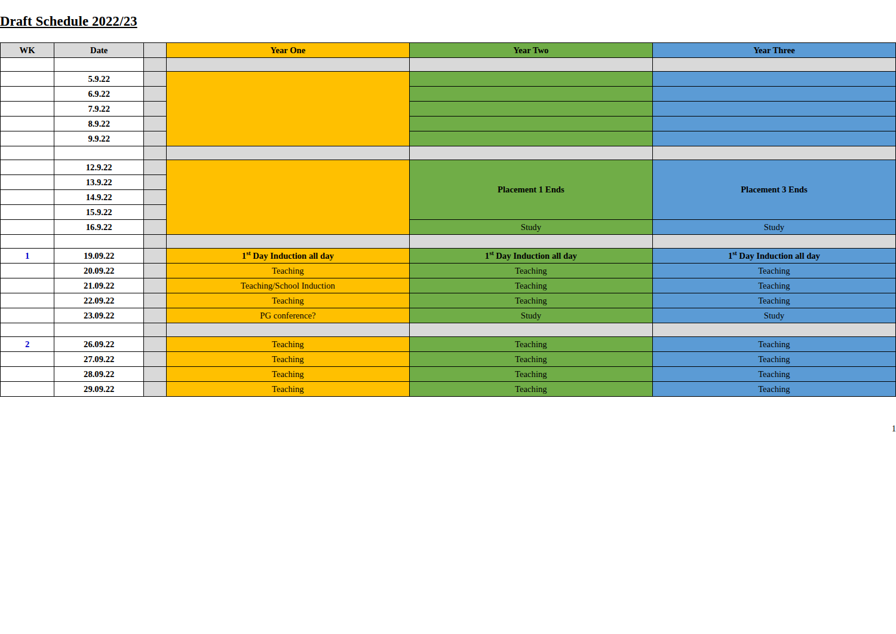Draft Schedule 2022/23
| WK | Date | | Year One | Year Two | Year Three |
| --- | --- | --- | --- | --- | --- |
| | 5.9.22 | | | | |
| | 6.9.22 | | | |
| | 7.9.22 | | | |
| | 8.9.22 | | | |
| | 9.9.22 | | | |
| | 12.9.22 | | | Placement 1 Ends | Placement 3 Ends |
| | 13.9.22 | |
| | 14.9.22 | |
| | 15.9.22 | |
| | 16.9.22 | | Study | Study |
| 1 | 19.09.22 | | 1 st Day Induction all day | 1 st Day Induction all day | 1 st Day Induction all day |
| | 20.09.22 | | Teaching | Teaching | Teaching |
| | 21.09.22 | | Teaching/School Induction | Teaching | Teaching |
| | 22.09.22 | | Teaching | Teaching | Teaching |
| | 23.09.22 | | PG conference? | Study | Study |
| 2 | 26.09.22 | | Teaching | Teaching | Teaching |
| | 27.09.22 | | Teaching | Teaching | Teaching |
| | 28.09.22 | | Teaching | Teaching | Teaching |
| | 29.09.22 | | Teaching | Teaching | Teaching |
1